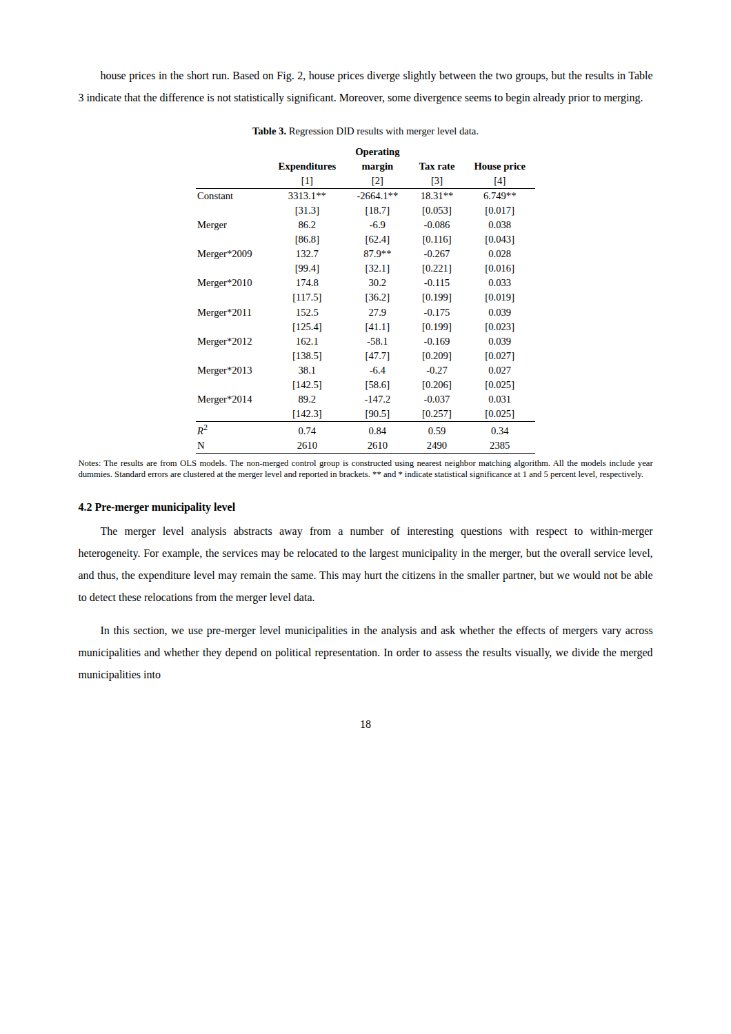house prices in the short run. Based on Fig. 2, house prices diverge slightly between the two groups, but the results in Table 3 indicate that the difference is not statistically significant. Moreover, some divergence seems to begin already prior to merging.
Table 3. Regression DID results with merger level data.
| | | Operating | | |
| --- | --- | --- | --- | --- |
| | Expenditures | margin | Tax rate | House price |
| | [1] | [2] | [3] | [4] |
| Constant | 3313.1** | -2664.1** | 18.31** | 6.749** |
| | [31.3] | [18.7] | [0.053] | [0.017] |
| Merger | 86.2 | -6.9 | -0.086 | 0.038 |
| | [86.8] | [62.4] | [0.116] | [0.043] |
| Merger*2009 | 132.7 | 87.9** | -0.267 | 0.028 |
| | [99.4] | [32.1] | [0.221] | [0.016] |
| Merger*2010 | 174.8 | 30.2 | -0.115 | 0.033 |
| | [117.5] | [36.2] | [0.199] | [0.019] |
| Merger*2011 | 152.5 | 27.9 | -0.175 | 0.039 |
| | [125.4] | [41.1] | [0.199] | [0.023] |
| Merger*2012 | 162.1 | -58.1 | -0.169 | 0.039 |
| | [138.5] | [47.7] | [0.209] | [0.027] |
| Merger*2013 | 38.1 | -6.4 | -0.27 | 0.027 |
| | [142.5] | [58.6] | [0.206] | [0.025] |
| Merger*2014 | 89.2 | -147.2 | -0.037 | 0.031 |
| | [142.3] | [90.5] | [0.257] | [0.025] |
| R 2 | 0.74 | 0.84 | 0.59 | 0.34 |
| N | 2610 | 2610 | 2490 | 2385 |
Notes: The results are from OLS models. The non-merged control group is constructed using nearest neighbor matching algorithm. All the models include year dummies. Standard errors are clustered at the merger level and reported in brackets. ** and * indicate statistical significance at 1 and 5 percent level, respectively.
4.2 Pre-merger municipality level
The merger level analysis abstracts away from a number of interesting questions with respect to within-merger heterogeneity. For example, the services may be relocated to the largest municipality in the merger, but the overall service level, and thus, the expenditure level may remain the same. This may hurt the citizens in the smaller partner, but we would not be able to detect these relocations from the merger level data.
In this section, we use pre-merger level municipalities in the analysis and ask whether the effects of mergers vary across municipalities and whether they depend on political representation. In order to assess the results visually, we divide the merged municipalities into
18